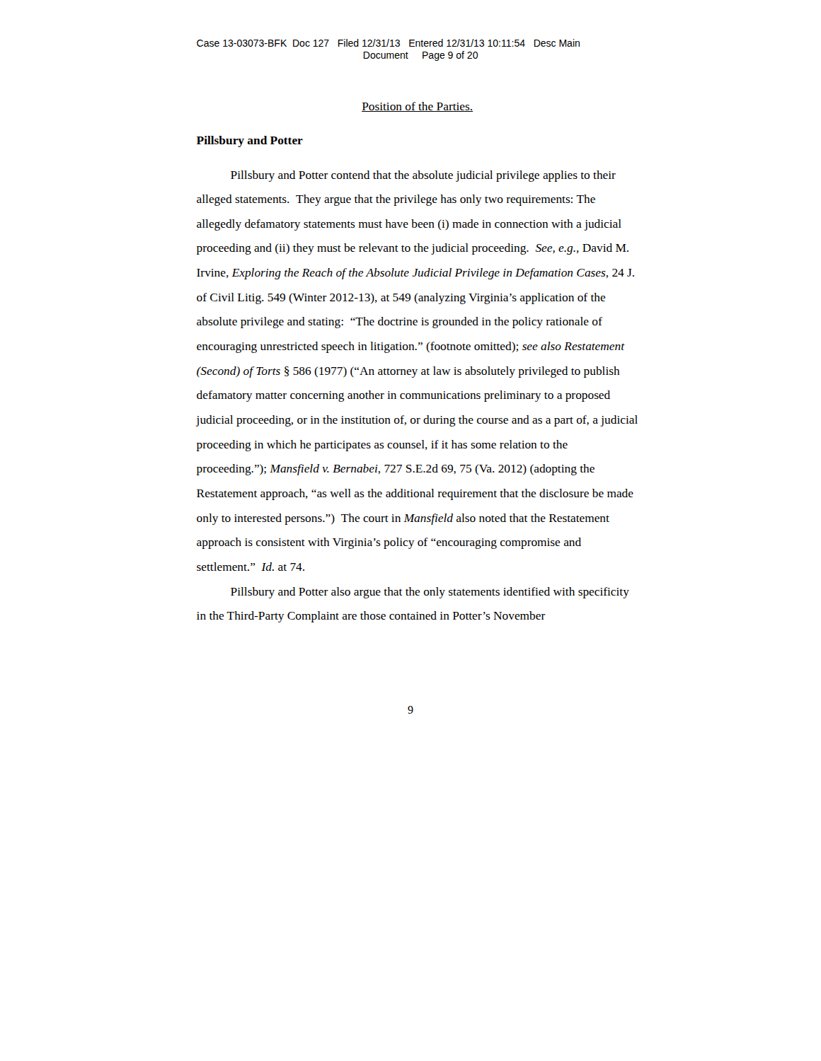Case 13-03073-BFK Doc 127 Filed 12/31/13 Entered 12/31/13 10:11:54 Desc Main
Document Page 9 of 20
Position of the Parties.
Pillsbury and Potter
Pillsbury and Potter contend that the absolute judicial privilege applies to their alleged statements. They argue that the privilege has only two requirements: The allegedly defamatory statements must have been (i) made in connection with a judicial proceeding and (ii) they must be relevant to the judicial proceeding. See, e.g., David M. Irvine, Exploring the Reach of the Absolute Judicial Privilege in Defamation Cases, 24 J. of Civil Litig. 549 (Winter 2012-13), at 549 (analyzing Virginia’s application of the absolute privilege and stating: “The doctrine is grounded in the policy rationale of encouraging unrestricted speech in litigation.” (footnote omitted); see also Restatement (Second) of Torts § 586 (1977) (“An attorney at law is absolutely privileged to publish defamatory matter concerning another in communications preliminary to a proposed judicial proceeding, or in the institution of, or during the course and as a part of, a judicial proceeding in which he participates as counsel, if it has some relation to the proceeding.”); Mansfield v. Bernabei, 727 S.E.2d 69, 75 (Va. 2012) (adopting the Restatement approach, “as well as the additional requirement that the disclosure be made only to interested persons.”) The court in Mansfield also noted that the Restatement approach is consistent with Virginia’s policy of “encouraging compromise and settlement.” Id. at 74.
Pillsbury and Potter also argue that the only statements identified with specificity in the Third-Party Complaint are those contained in Potter’s November
9